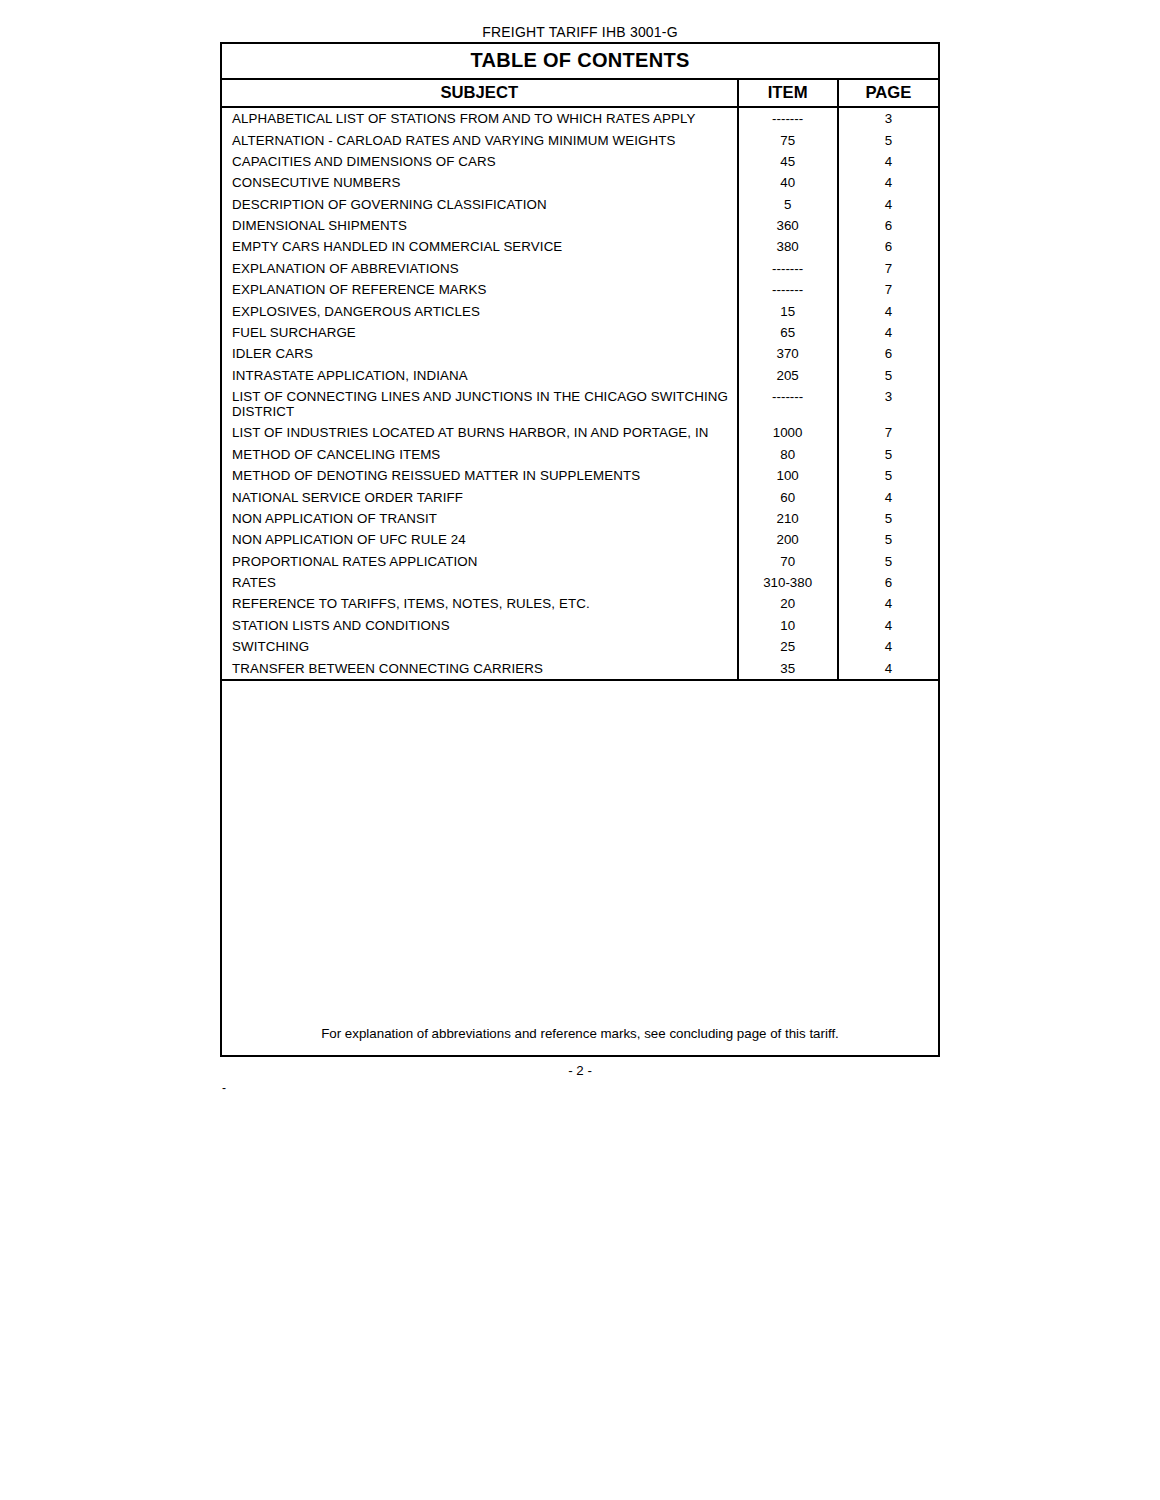FREIGHT TARIFF IHB 3001-G
TABLE OF CONTENTS
| SUBJECT | ITEM | PAGE |
| --- | --- | --- |
| ALPHABETICAL LIST OF STATIONS FROM AND TO WHICH RATES APPLY | ------- | 3 |
| ALTERNATION - CARLOAD RATES AND VARYING MINIMUM WEIGHTS | 75 | 5 |
| CAPACITIES AND DIMENSIONS OF CARS | 45 | 4 |
| CONSECUTIVE NUMBERS | 40 | 4 |
| DESCRIPTION OF GOVERNING CLASSIFICATION | 5 | 4 |
| DIMENSIONAL SHIPMENTS | 360 | 6 |
| EMPTY CARS HANDLED IN COMMERCIAL SERVICE | 380 | 6 |
| EXPLANATION OF ABBREVIATIONS | ------- | 7 |
| EXPLANATION OF REFERENCE MARKS | ------- | 7 |
| EXPLOSIVES, DANGEROUS ARTICLES | 15 | 4 |
| FUEL SURCHARGE | 65 | 4 |
| IDLER CARS | 370 | 6 |
| INTRASTATE APPLICATION, INDIANA | 205 | 5 |
| LIST OF CONNECTING LINES AND JUNCTIONS IN THE CHICAGO SWITCHING DISTRICT | ------- | 3 |
| LIST OF INDUSTRIES LOCATED AT BURNS HARBOR, IN AND PORTAGE, IN | 1000 | 7 |
| METHOD OF CANCELING ITEMS | 80 | 5 |
| METHOD OF DENOTING REISSUED MATTER IN SUPPLEMENTS | 100 | 5 |
| NATIONAL SERVICE ORDER TARIFF | 60 | 4 |
| NON APPLICATION OF TRANSIT | 210 | 5 |
| NON APPLICATION OF UFC RULE 24 | 200 | 5 |
| PROPORTIONAL RATES APPLICATION | 70 | 5 |
| RATES | 310-380 | 6 |
| REFERENCE TO TARIFFS, ITEMS, NOTES, RULES, ETC. | 20 | 4 |
| STATION LISTS AND CONDITIONS | 10 | 4 |
| SWITCHING | 25 | 4 |
| TRANSFER BETWEEN CONNECTING CARRIERS | 35 | 4 |
For explanation of abbreviations and reference marks, see concluding page of this tariff.
- 2 -
-